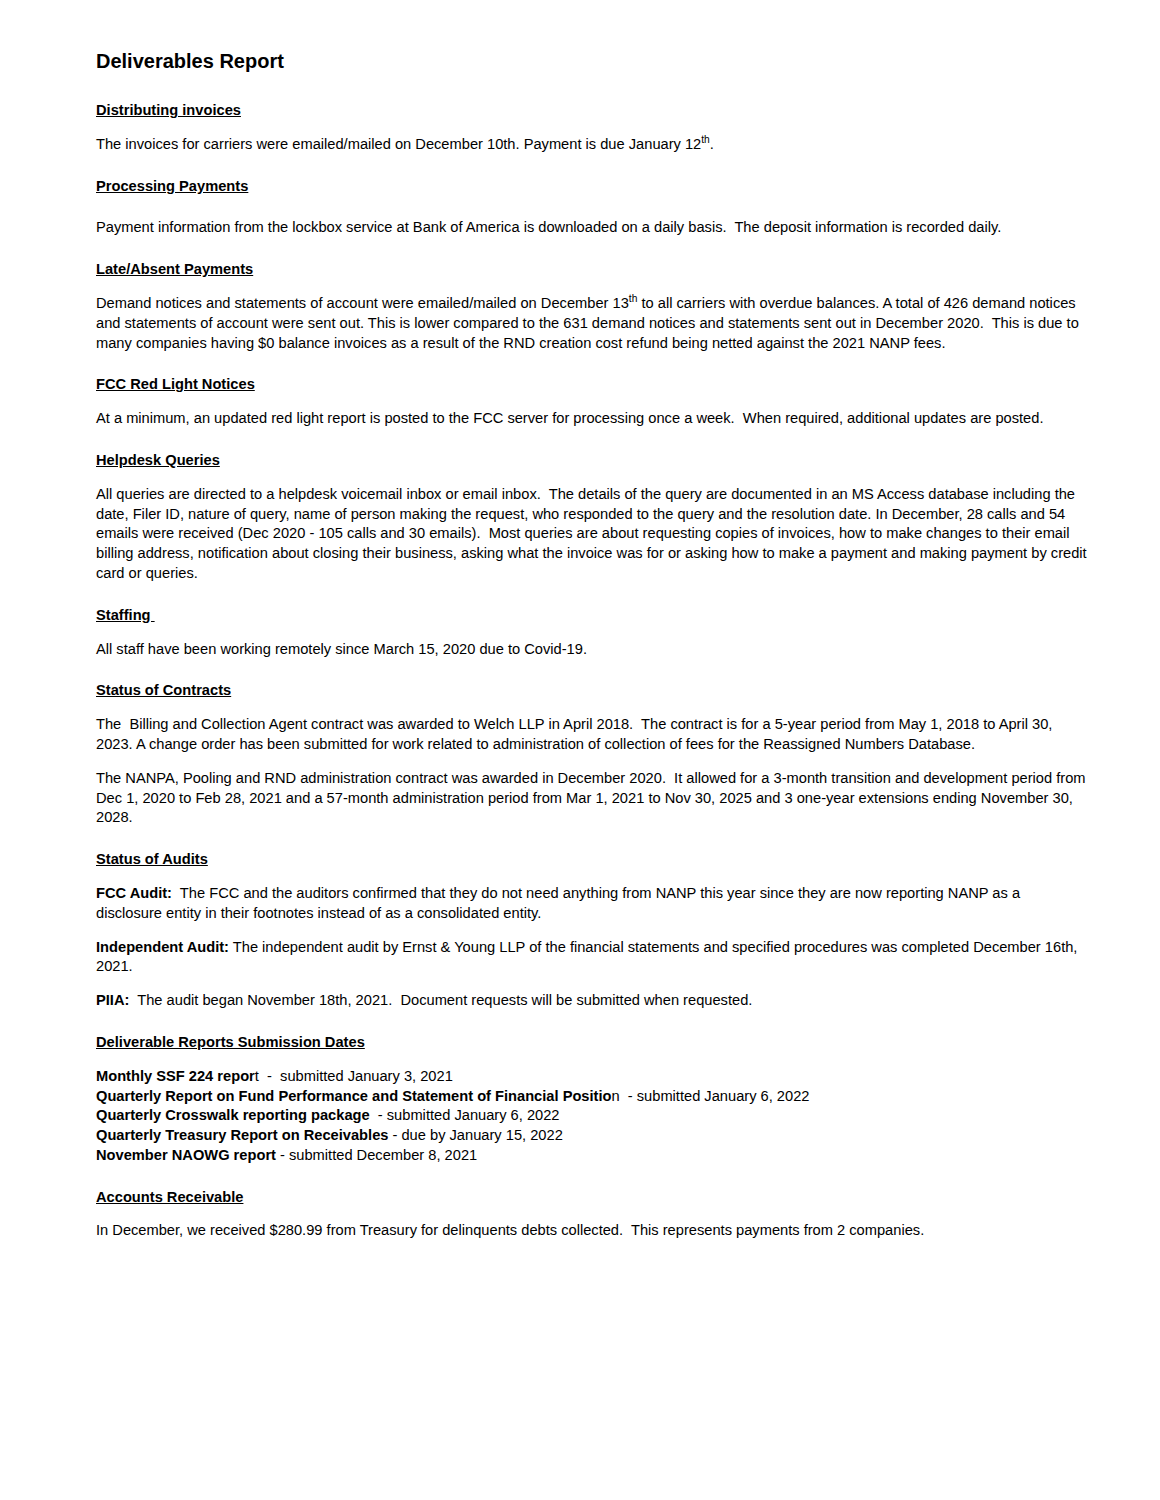Deliverables Report
Distributing invoices
The invoices for carriers were emailed/mailed on December 10th. Payment is due January 12th.
Processing Payments
Payment information from the lockbox service at Bank of America is downloaded on a daily basis. The deposit information is recorded daily.
Late/Absent Payments
Demand notices and statements of account were emailed/mailed on December 13th to all carriers with overdue balances. A total of 426 demand notices and statements of account were sent out. This is lower compared to the 631 demand notices and statements sent out in December 2020. This is due to many companies having $0 balance invoices as a result of the RND creation cost refund being netted against the 2021 NANP fees.
FCC Red Light Notices
At a minimum, an updated red light report is posted to the FCC server for processing once a week. When required, additional updates are posted.
Helpdesk Queries
All queries are directed to a helpdesk voicemail inbox or email inbox. The details of the query are documented in an MS Access database including the date, Filer ID, nature of query, name of person making the request, who responded to the query and the resolution date. In December, 28 calls and 54 emails were received (Dec 2020 - 105 calls and 30 emails). Most queries are about requesting copies of invoices, how to make changes to their email billing address, notification about closing their business, asking what the invoice was for or asking how to make a payment and making payment by credit card or queries.
Staffing
All staff have been working remotely since March 15, 2020 due to Covid-19.
Status of Contracts
The Billing and Collection Agent contract was awarded to Welch LLP in April 2018. The contract is for a 5-year period from May 1, 2018 to April 30, 2023. A change order has been submitted for work related to administration of collection of fees for the Reassigned Numbers Database.
The NANPA, Pooling and RND administration contract was awarded in December 2020. It allowed for a 3-month transition and development period from Dec 1, 2020 to Feb 28, 2021 and a 57-month administration period from Mar 1, 2021 to Nov 30, 2025 and 3 one-year extensions ending November 30, 2028.
Status of Audits
FCC Audit: The FCC and the auditors confirmed that they do not need anything from NANP this year since they are now reporting NANP as a disclosure entity in their footnotes instead of as a consolidated entity.
Independent Audit: The independent audit by Ernst & Young LLP of the financial statements and specified procedures was completed December 16th, 2021.
PIIA: The audit began November 18th, 2021. Document requests will be submitted when requested.
Deliverable Reports Submission Dates
Monthly SSF 224 report - submitted January 3, 2021
Quarterly Report on Fund Performance and Statement of Financial Position - submitted January 6, 2022
Quarterly Crosswalk reporting package - submitted January 6, 2022
Quarterly Treasury Report on Receivables - due by January 15, 2022
November NAOWG report - submitted December 8, 2021
Accounts Receivable
In December, we received $280.99 from Treasury for delinquents debts collected. This represents payments from 2 companies.